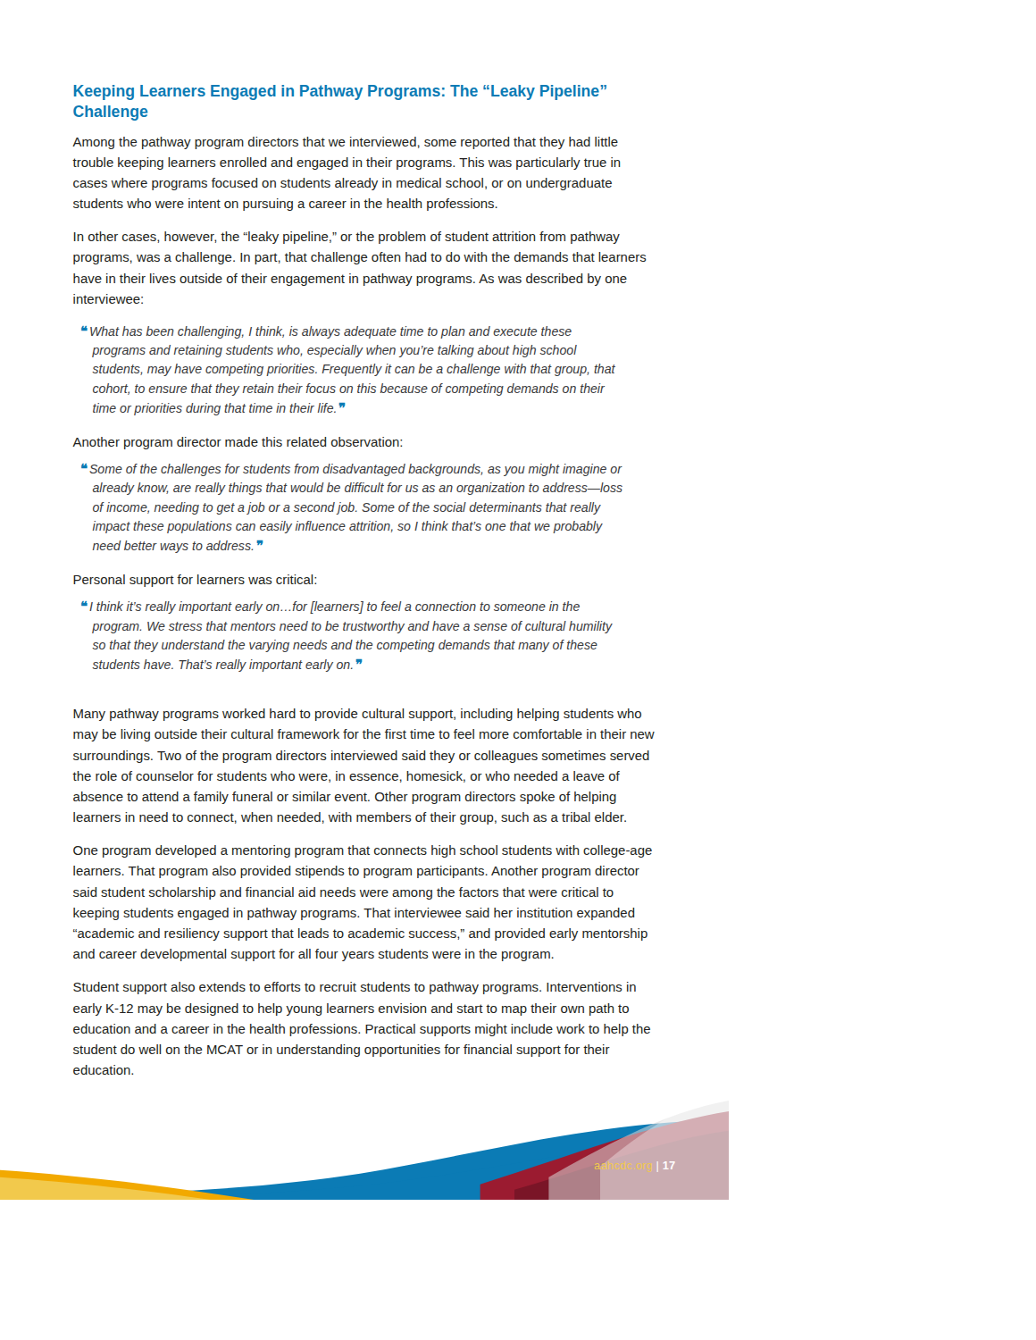Keeping Learners Engaged in Pathway Programs: The “Leaky Pipeline” Challenge
Among the pathway program directors that we interviewed, some reported that they had little trouble keeping learners enrolled and engaged in their programs. This was particularly true in cases where programs focused on students already in medical school, or on undergraduate students who were intent on pursuing a career in the health professions.
In other cases, however, the “leaky pipeline,” or the problem of student attrition from pathway programs, was a challenge. In part, that challenge often had to do with the demands that learners have in their lives outside of their engagement in pathway programs. As was described by one interviewee:
❝What has been challenging, I think, is always adequate time to plan and execute these programs and retaining students who, especially when you’re talking about high school students, may have competing priorities. Frequently it can be a challenge with that group, that cohort, to ensure that they retain their focus on this because of competing demands on their time or priorities during that time in their life.❞
Another program director made this related observation:
❝Some of the challenges for students from disadvantaged backgrounds, as you might imagine or already know, are really things that would be difficult for us as an organization to address—loss of income, needing to get a job or a second job. Some of the social determinants that really impact these populations can easily influence attrition, so I think that’s one that we probably need better ways to address.❞
Personal support for learners was critical:
❝I think it’s really important early on…for [learners] to feel a connection to someone in the program. We stress that mentors need to be trustworthy and have a sense of cultural humility so that they understand the varying needs and the competing demands that many of these students have. That’s really important early on.❞
Many pathway programs worked hard to provide cultural support, including helping students who may be living outside their cultural framework for the first time to feel more comfortable in their new surroundings. Two of the program directors interviewed said they or colleagues sometimes served the role of counselor for students who were, in essence, homesick, or who needed a leave of absence to attend a family funeral or similar event. Other program directors spoke of helping learners in need to connect, when needed, with members of their group, such as a tribal elder.
One program developed a mentoring program that connects high school students with college-age learners. That program also provided stipends to program participants. Another program director said student scholarship and financial aid needs were among the factors that were critical to keeping students engaged in pathway programs. That interviewee said her institution expanded “academic and resiliency support that leads to academic success,” and provided early mentorship and career developmental support for all four years students were in the program.
Student support also extends to efforts to recruit students to pathway programs. Interventions in early K-12 may be designed to help young learners envision and start to map their own path to education and a career in the health professions. Practical supports might include work to help the student do well on the MCAT or in understanding opportunities for financial support for their education.
aahcdc.org|17